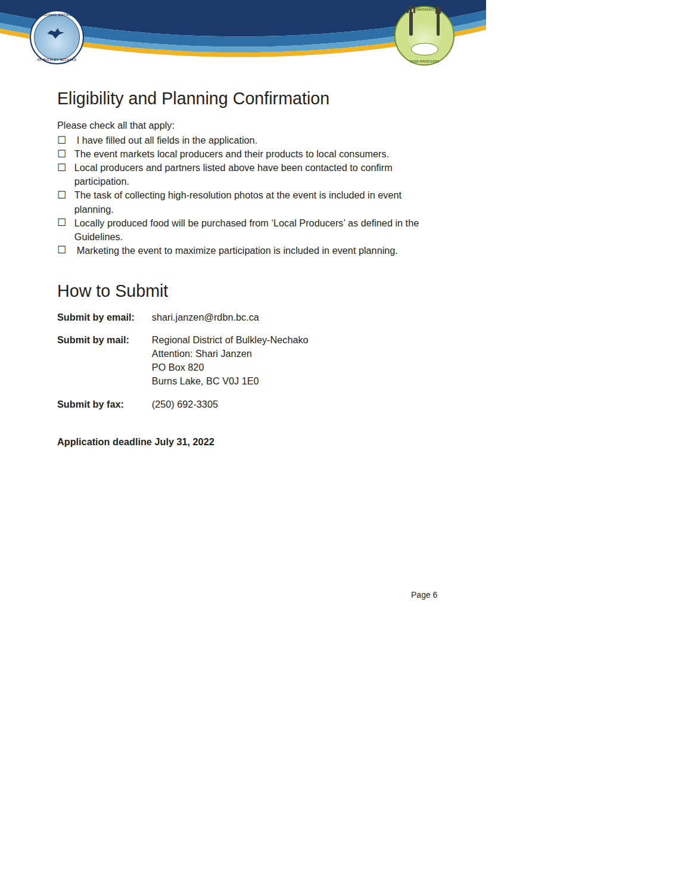Regional District of Bulkley Nechako
Conference Food Producers
Eligibility and Planning Confirmation
Please check all that apply:
I have filled out all fields in the application.
The event markets local producers and their products to local consumers.
Local producers and partners listed above have been contacted to confirm participation.
The task of collecting high-resolution photos at the event is included in event planning.
Locally produced food will be purchased from ‘Local Producers’ as defined in the Guidelines.
Marketing the event to maximize participation is included in event planning.
How to Submit
| Submit by email: | shari.janzen@rdbn.bc.ca |
| Submit by mail: | Regional District of Bulkley-Nechako Attention: Shari Janzen PO Box 820 Burns Lake, BC V0J 1E0 |
| Submit by fax: | (250) 692-3305 |
Application deadline July 31, 2022
Page 6